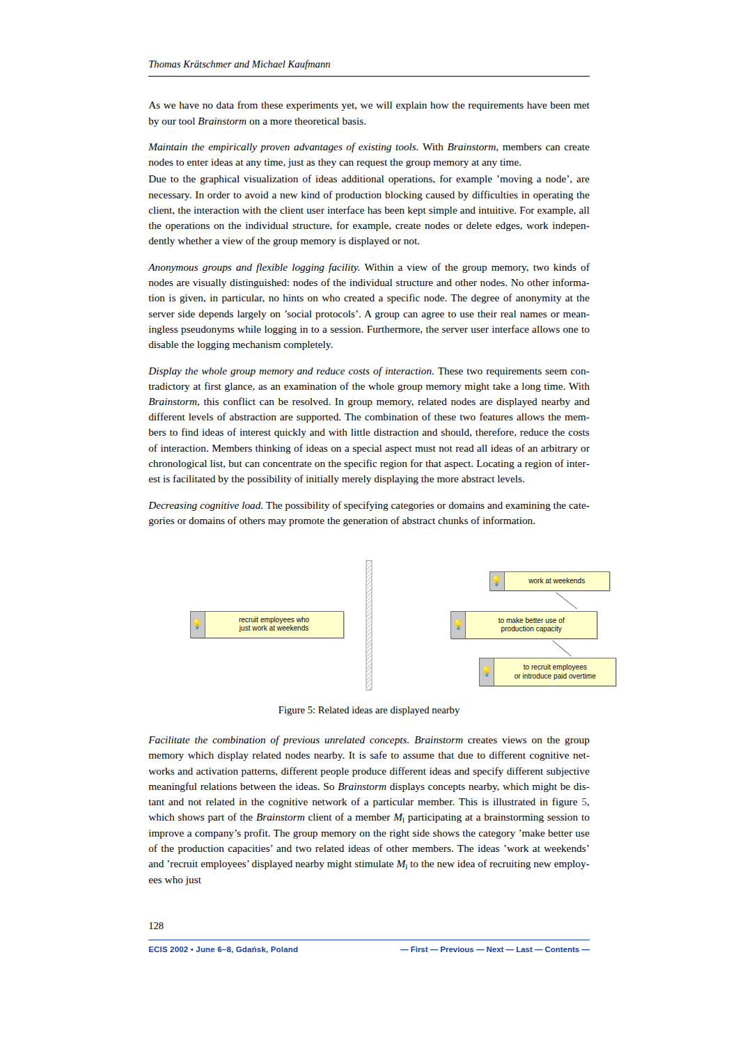Thomas Krätschmer and Michael Kaufmann
As we have no data from these experiments yet, we will explain how the requirements have been met by our tool Brainstorm on a more theoretical basis.
Maintain the empirically proven advantages of existing tools. With Brainstorm, members can create nodes to enter ideas at any time, just as they can request the group memory at any time.
Due to the graphical visualization of ideas additional operations, for example ’moving a node’, are necessary. In order to avoid a new kind of production blocking caused by difficulties in operating the client, the interaction with the client user interface has been kept simple and intuitive. For example, all the operations on the individual structure, for example, create nodes or delete edges, work independently whether a view of the group memory is displayed or not.
Anonymous groups and flexible logging facility. Within a view of the group memory, two kinds of nodes are visually distinguished: nodes of the individual structure and other nodes. No other information is given, in particular, no hints on who created a specific node. The degree of anonymity at the server side depends largely on ’social protocols’. A group can agree to use their real names or meaningless pseudonyms while logging in to a session. Furthermore, the server user interface allows one to disable the logging mechanism completely.
Display the whole group memory and reduce costs of interaction. These two requirements seem contradictory at first glance, as an examination of the whole group memory might take a long time. With Brainstorm, this conflict can be resolved. In group memory, related nodes are displayed nearby and different levels of abstraction are supported. The combination of these two features allows the members to find ideas of interest quickly and with little distraction and should, therefore, reduce the costs of interaction. Members thinking of ideas on a special aspect must not read all ideas of an arbitrary or chronological list, but can concentrate on the specific region for that aspect. Locating a region of interest is facilitated by the possibility of initially merely displaying the more abstract levels.
Decreasing cognitive load. The possibility of specifying categories or domains and examining the categories or domains of others may promote the generation of abstract chunks of information.
💡
recruit employees who
just work at weekends
💡
work at weekends
💡
to make better use of
production capacity
💡
to recruit employees
or introduce paid overtime
Figure 5: Related ideas are displayed nearby
Facilitate the combination of previous unrelated concepts. Brainstorm creates views on the group memory which display related nodes nearby. It is safe to assume that due to different cognitive networks and activation patterns, different people produce different ideas and specify different subjective meaningful relations between the ideas. So Brainstorm displays concepts nearby, which might be distant and not related in the cognitive network of a particular member. This is illustrated in figure 5, which shows part of the Brainstorm client of a member Ml participating at a brainstorming session to improve a company’s profit. The group memory on the right side shows the category ’make better use of the production capacities’ and two related ideas of other members. The ideas ’work at weekends’ and ’recruit employees’ displayed nearby might stimulate Ml to the new idea of recruiting new employees who just
128
ECIS 2002 • June 6–8, Gdańsk, Poland
— First — Previous — Next — Last — Contents —